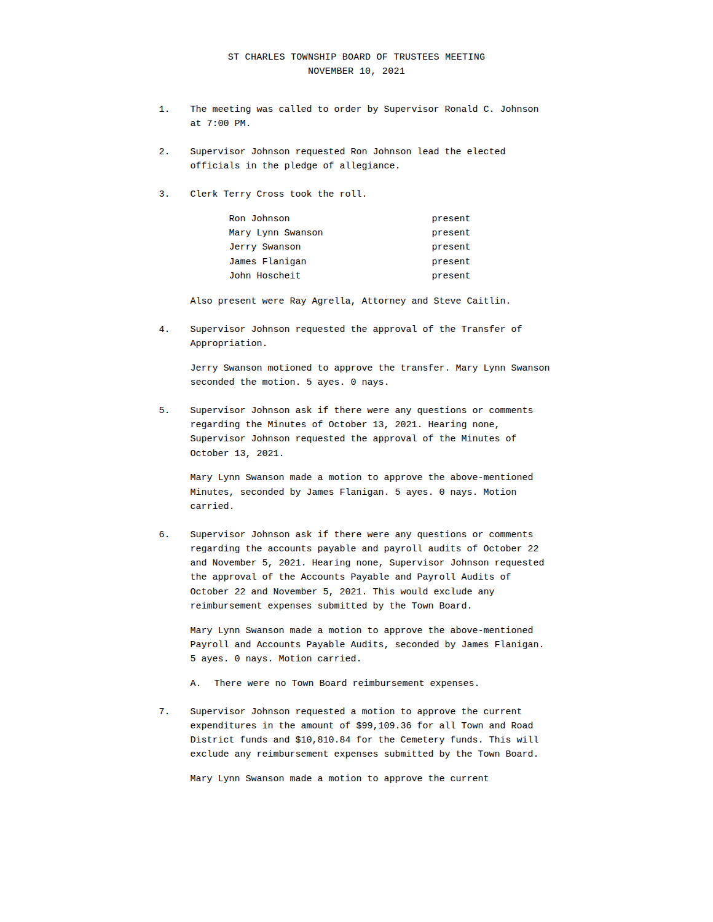ST CHARLES TOWNSHIP BOARD OF TRUSTEES MEETING
NOVEMBER 10, 2021
1.
The meeting was called to order by Supervisor Ronald C. Johnson at 7:00 PM.
2.
Supervisor Johnson requested Ron Johnson lead the elected officials in the pledge of allegiance.
3.
Clerk Terry Cross took the roll.
| Ron Johnson | present |
| Mary Lynn Swanson | present |
| Jerry Swanson | present |
| James Flanigan | present |
| John Hoscheit | present |
Also present were Ray Agrella, Attorney and Steve Caitlin.
4.
Supervisor Johnson requested the approval of the Transfer of Appropriation.
Jerry Swanson motioned to approve the transfer. Mary Lynn Swanson seconded the motion. 5 ayes. 0 nays.
5.
Supervisor Johnson ask if there were any questions or comments regarding the Minutes of October 13, 2021. Hearing none, Supervisor Johnson requested the approval of the Minutes of October 13, 2021.
Mary Lynn Swanson made a motion to approve the above-mentioned Minutes, seconded by James Flanigan. 5 ayes. 0 nays. Motion carried.
6.
Supervisor Johnson ask if there were any questions or comments regarding the accounts payable and payroll audits of October 22 and November 5, 2021. Hearing none, Supervisor Johnson requested the approval of the Accounts Payable and Payroll Audits of October 22 and November 5, 2021. This would exclude any reimbursement expenses submitted by the Town Board.
Mary Lynn Swanson made a motion to approve the above-mentioned Payroll and Accounts Payable Audits, seconded by James Flanigan. 5 ayes. 0 nays. Motion carried.
A.
There were no Town Board reimbursement expenses.
7.
Supervisor Johnson requested a motion to approve the current expenditures in the amount of $99,109.36 for all Town and Road District funds and $10,810.84 for the Cemetery funds. This will exclude any reimbursement expenses submitted by the Town Board.
Mary Lynn Swanson made a motion to approve the current